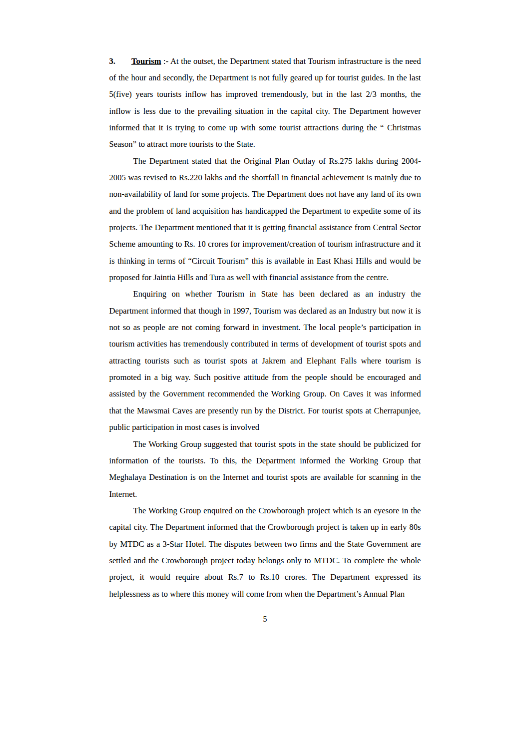3. Tourism :- At the outset, the Department stated that Tourism infrastructure is the need of the hour and secondly, the Department is not fully geared up for tourist guides. In the last 5(five) years tourists inflow has improved tremendously, but in the last 2/3 months, the inflow is less due to the prevailing situation in the capital city. The Department however informed that it is trying to come up with some tourist attractions during the “ Christmas Season” to attract more tourists to the State.
The Department stated that the Original Plan Outlay of Rs.275 lakhs during 2004-2005 was revised to Rs.220 lakhs and the shortfall in financial achievement is mainly due to non-availability of land for some projects. The Department does not have any land of its own and the problem of land acquisition has handicapped the Department to expedite some of its projects. The Department mentioned that it is getting financial assistance from Central Sector Scheme amounting to Rs. 10 crores for improvement/creation of tourism infrastructure and it is thinking in terms of “Circuit Tourism” this is available in East Khasi Hills and would be proposed for Jaintia Hills and Tura as well with financial assistance from the centre.
Enquiring on whether Tourism in State has been declared as an industry the Department informed that though in 1997, Tourism was declared as an Industry but now it is not so as people are not coming forward in investment. The local people’s participation in tourism activities has tremendously contributed in terms of development of tourist spots and attracting tourists such as tourist spots at Jakrem and Elephant Falls where tourism is promoted in a big way. Such positive attitude from the people should be encouraged and assisted by the Government recommended the Working Group. On Caves it was informed that the Mawsmai Caves are presently run by the District. For tourist spots at Cherrapunjee, public participation in most cases is involved
The Working Group suggested that tourist spots in the state should be publicized for information of the tourists. To this, the Department informed the Working Group that Meghalaya Destination is on the Internet and tourist spots are available for scanning in the Internet.
The Working Group enquired on the Crowborough project which is an eyesore in the capital city. The Department informed that the Crowborough project is taken up in early 80s by MTDC as a 3-Star Hotel. The disputes between two firms and the State Government are settled and the Crowborough project today belongs only to MTDC. To complete the whole project, it would require about Rs.7 to Rs.10 crores. The Department expressed its helplessness as to where this money will come from when the Department’s Annual Plan
5